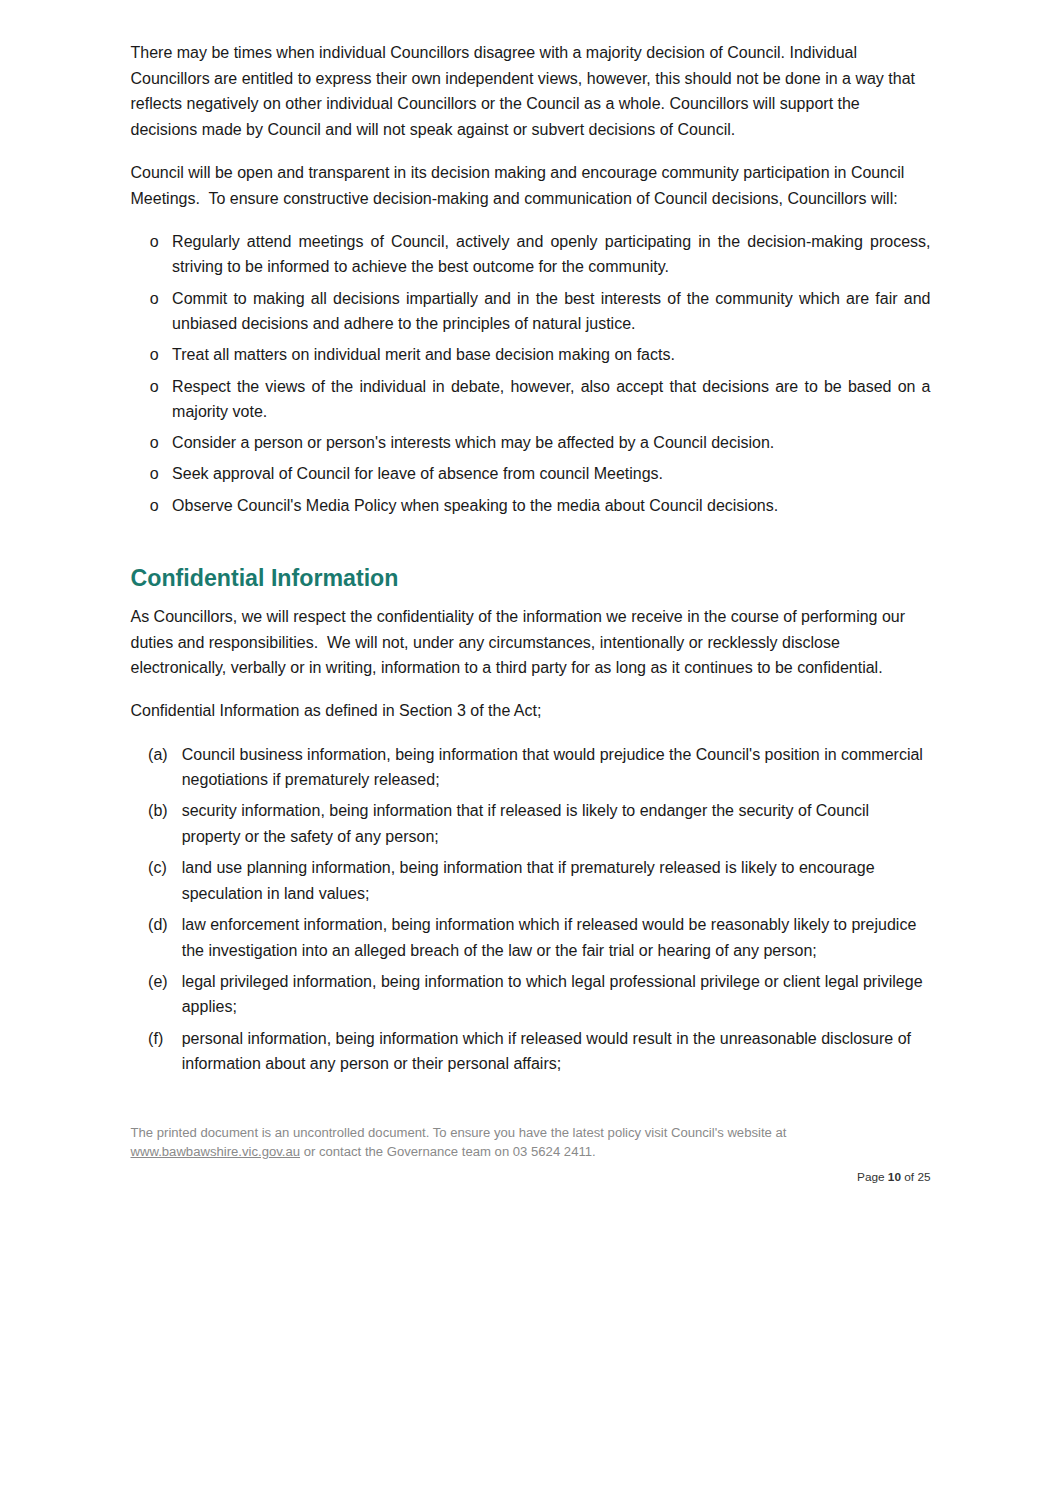There may be times when individual Councillors disagree with a majority decision of Council. Individual Councillors are entitled to express their own independent views, however, this should not be done in a way that reflects negatively on other individual Councillors or the Council as a whole. Councillors will support the decisions made by Council and will not speak against or subvert decisions of Council.
Council will be open and transparent in its decision making and encourage community participation in Council Meetings. To ensure constructive decision-making and communication of Council decisions, Councillors will:
Regularly attend meetings of Council, actively and openly participating in the decision-making process, striving to be informed to achieve the best outcome for the community.
Commit to making all decisions impartially and in the best interests of the community which are fair and unbiased decisions and adhere to the principles of natural justice.
Treat all matters on individual merit and base decision making on facts.
Respect the views of the individual in debate, however, also accept that decisions are to be based on a majority vote.
Consider a person or person's interests which may be affected by a Council decision.
Seek approval of Council for leave of absence from council Meetings.
Observe Council's Media Policy when speaking to the media about Council decisions.
Confidential Information
As Councillors, we will respect the confidentiality of the information we receive in the course of performing our duties and responsibilities. We will not, under any circumstances, intentionally or recklessly disclose electronically, verbally or in writing, information to a third party for as long as it continues to be confidential.
Confidential Information as defined in Section 3 of the Act;
Council business information, being information that would prejudice the Council's position in commercial negotiations if prematurely released;
security information, being information that if released is likely to endanger the security of Council property or the safety of any person;
land use planning information, being information that if prematurely released is likely to encourage speculation in land values;
law enforcement information, being information which if released would be reasonably likely to prejudice the investigation into an alleged breach of the law or the fair trial or hearing of any person;
legal privileged information, being information to which legal professional privilege or client legal privilege applies;
personal information, being information which if released would result in the unreasonable disclosure of information about any person or their personal affairs;
The printed document is an uncontrolled document. To ensure you have the latest policy visit Council's website at www.bawbawshire.vic.gov.au or contact the Governance team on 03 5624 2411.
Page 10 of 25